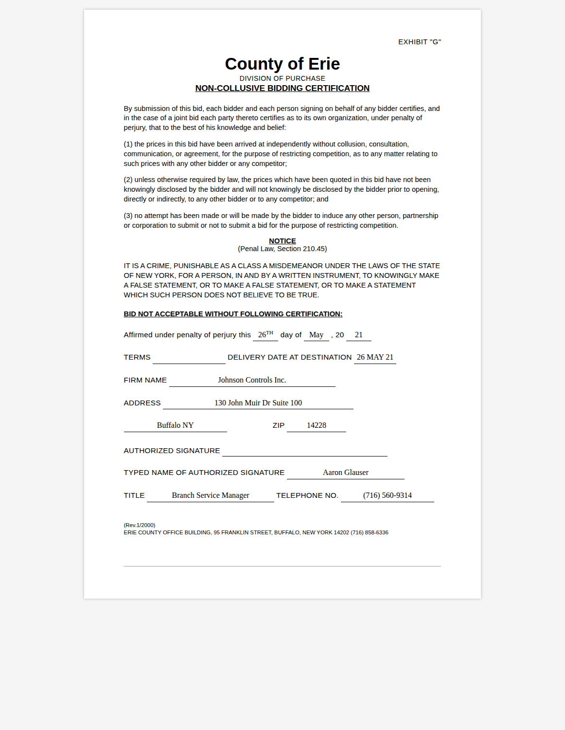EXHIBIT "G"
County of Erie
DIVISION OF PURCHASE
NON-COLLUSIVE BIDDING CERTIFICATION
By submission of this bid, each bidder and each person signing on behalf of any bidder certifies, and in the case of a joint bid each party thereto certifies as to its own organization, under penalty of perjury, that to the best of his knowledge and belief:
(1) the prices in this bid have been arrived at independently without collusion, consultation, communication, or agreement, for the purpose of restricting competition, as to any matter relating to such prices with any other bidder or any competitor;
(2) unless otherwise required by law, the prices which have been quoted in this bid have not been knowingly disclosed by the bidder and will not knowingly be disclosed by the bidder prior to opening, directly or indirectly, to any other bidder or to any competitor; and
(3) no attempt has been made or will be made by the bidder to induce any other person, partnership or corporation to submit or not to submit a bid for the purpose of restricting competition.
NOTICE
(Penal Law, Section 210.45)
IT IS A CRIME, PUNISHABLE AS A CLASS A MISDEMEANOR UNDER THE LAWS OF THE STATE OF NEW YORK, FOR A PERSON, IN AND BY A WRITTEN INSTRUMENT, TO KNOWINGLY MAKE A FALSE STATEMENT, OR TO MAKE A FALSE STATEMENT, OR TO MAKE A STATEMENT WHICH SUCH PERSON DOES NOT BELIEVE TO BE TRUE.
BID NOT ACCEPTABLE WITHOUT FOLLOWING CERTIFICATION:
Affirmed under penalty of perjury this 26TH day of May , 20 21
TERMS DELIVERY DATE AT DESTINATION 26 MAY 21
FIRM NAME Johnson Controls Inc.
ADDRESS 130 John Muir Dr Suite 100
Buffalo NY ZIP 14228
AUTHORIZED SIGNATURE   
TYPED NAME OF AUTHORIZED SIGNATURE Aaron Glauser
TITLE Branch Service Manager TELEPHONE NO. (716) 560-9314
(Rev.1/2000)
ERIE COUNTY OFFICE BUILDING, 95 FRANKLIN STREET, BUFFALO, NEW YORK 14202 (716) 858-6336